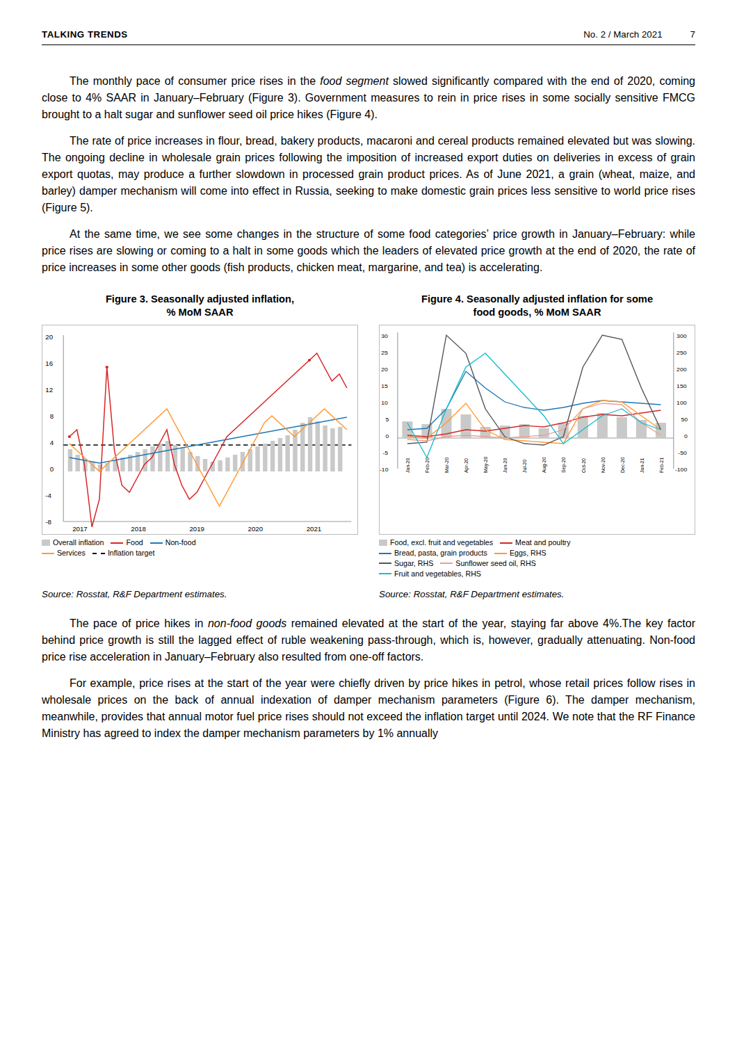TALKING TRENDS
No. 2 / March 2021 7
The monthly pace of consumer price rises in the food segment slowed significantly compared with the end of 2020, coming close to 4% SAAR in January–February (Figure 3). Government measures to rein in price rises in some socially sensitive FMCG brought to a halt sugar and sunflower seed oil price hikes (Figure 4).
The rate of price increases in flour, bread, bakery products, macaroni and cereal products remained elevated but was slowing. The ongoing decline in wholesale grain prices following the imposition of increased export duties on deliveries in excess of grain export quotas, may produce a further slowdown in processed grain product prices. As of June 2021, a grain (wheat, maize, and barley) damper mechanism will come into effect in Russia, seeking to make domestic grain prices less sensitive to world price rises (Figure 5).
At the same time, we see some changes in the structure of some food categories’ price growth in January–February: while price rises are slowing or coming to a halt in some goods which the leaders of elevated price growth at the end of 2020, the rate of price increases in some other goods (fish products, chicken meat, margarine, and tea) is accelerating.
Figure 3. Seasonally adjusted inflation,
% MoM SAAR
20 16 12 8 4 0 -4 -8 2017 2018 2019 2020 2021
Overall inflation Food Non-food
Services Inflation target
Figure 4. Seasonally adjusted inflation for some
food goods, % MoM SAAR
30 25 20 15 10 5 0 -5 -10 300 250 200 150 100 50 0 -50 -100 Jan-20 Feb-20 Mar-20 Apr-20 May-20 Jun-20 Jul-20 Aug-20 Sep-20 Oct-20 Nov-20 Dec-20 Jan-21 Feb-21
Food, excl. fruit and vegetables Meat and poultry
Bread, pasta, grain products Eggs, RHS
Sugar, RHS Sunflower seed oil, RHS
Fruit and vegetables, RHS
Source: Rosstat, R&F Department estimates.
Source: Rosstat, R&F Department estimates.
The pace of price hikes in non-food goods remained elevated at the start of the year, staying far above 4%.The key factor behind price growth is still the lagged effect of ruble weakening pass-through, which is, however, gradually attenuating. Non-food price rise acceleration in January–February also resulted from one-off factors.
For example, price rises at the start of the year were chiefly driven by price hikes in petrol, whose retail prices follow rises in wholesale prices on the back of annual indexation of damper mechanism parameters (Figure 6). The damper mechanism, meanwhile, provides that annual motor fuel price rises should not exceed the inflation target until 2024. We note that the RF Finance Ministry has agreed to index the damper mechanism parameters by 1% annually